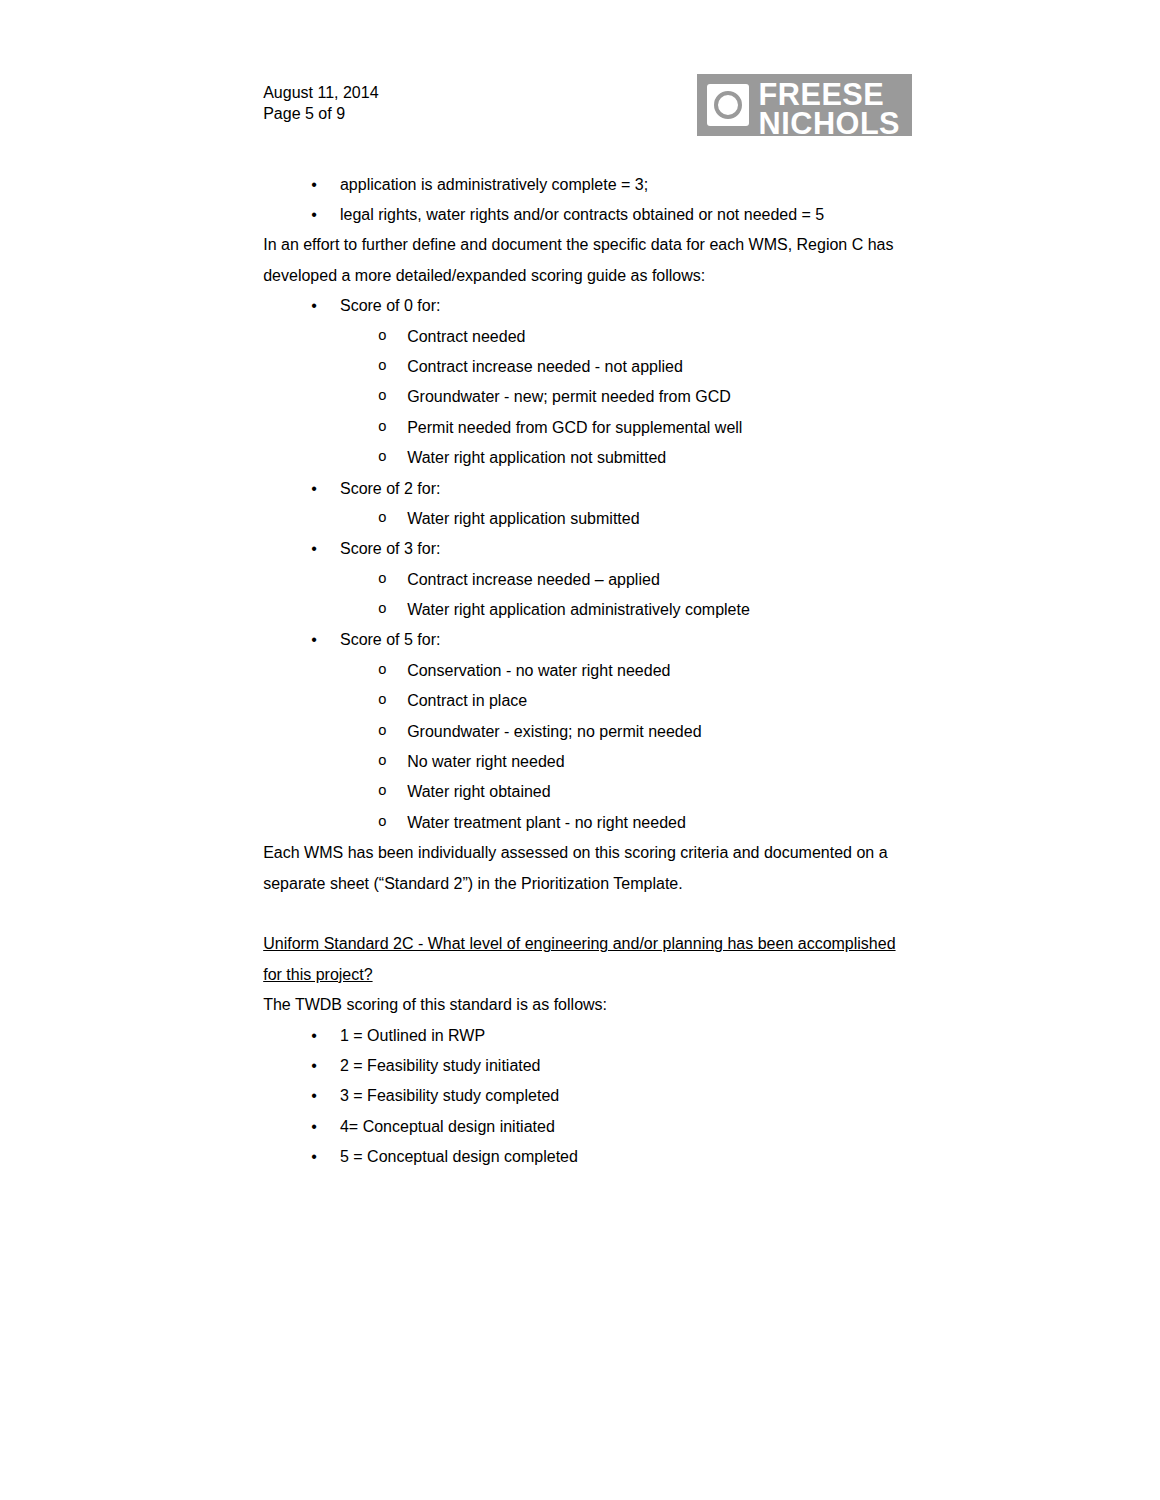August 11, 2014
Page 5 of 9
FREESE NICHOLS
application is administratively complete = 3;
legal rights, water rights and/or contracts obtained or not needed = 5
In an effort to further define and document the specific data for each WMS, Region C has developed a more detailed/expanded scoring guide as follows:
Score of 0 for:
Contract needed
Contract increase needed - not applied
Groundwater - new; permit needed from GCD
Permit needed from GCD for supplemental well
Water right application not submitted
Score of 2 for:
Water right application submitted
Score of 3 for:
Contract increase needed – applied
Water right application administratively complete
Score of 5 for:
Conservation - no water right needed
Contract in place
Groundwater - existing; no permit needed
No water right needed
Water right obtained
Water treatment plant - no right needed
Each WMS has been individually assessed on this scoring criteria and documented on a separate sheet (“Standard 2”) in the Prioritization Template.
Uniform Standard 2C - What level of engineering and/or planning has been accomplished for this project?
The TWDB scoring of this standard is as follows:
1 = Outlined in RWP
2 = Feasibility study initiated
3 = Feasibility study completed
4= Conceptual design initiated
5 = Conceptual design completed